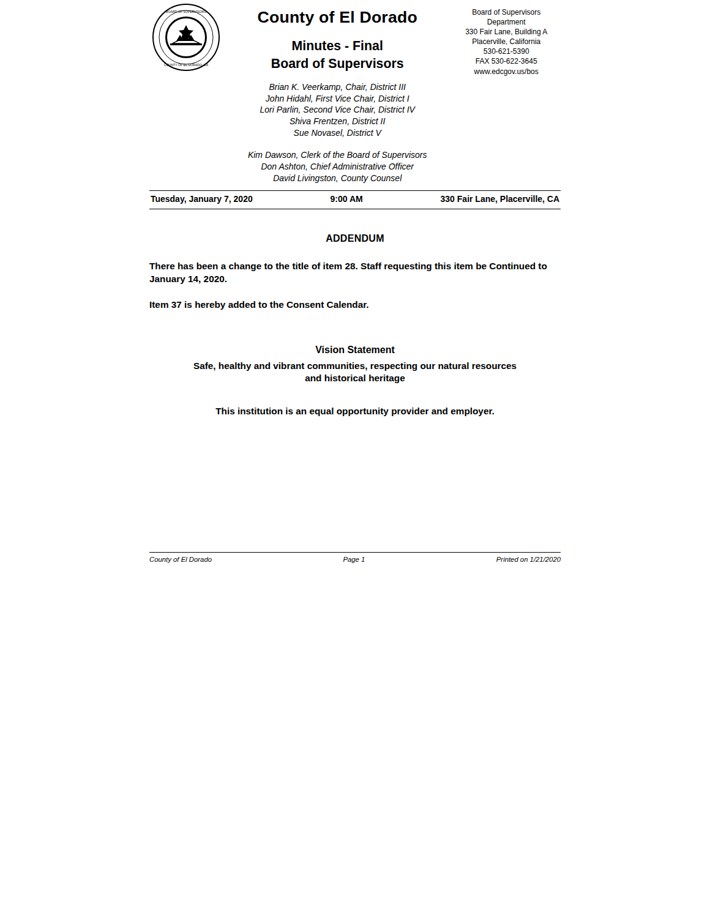BOARD OF SUPERVISORS COUNTY OF EL DORADO, CA
County of El Dorado
Minutes - Final
Board of Supervisors
Brian K. Veerkamp, Chair, District III
John Hidahl, First Vice Chair, District I
Lori Parlin, Second Vice Chair, District IV
Shiva Frentzen, District II
Sue Novasel, District V
Kim Dawson, Clerk of the Board of Supervisors
Don Ashton, Chief Administrative Officer
David Livingston, County Counsel
Board of Supervisors
Department
330 Fair Lane, Building A
Placerville, California
530-621-5390
FAX 530-622-3645
www.edcgov.us/bos
Tuesday, January 7, 2020
9:00 AM
330 Fair Lane, Placerville, CA
ADDENDUM
There has been a change to the title of item 28. Staff requesting this item be Continued to January 14, 2020.
Item 37 is hereby added to the Consent Calendar.
Vision Statement
Safe, healthy and vibrant communities, respecting our natural resources
and historical heritage
This institution is an equal opportunity provider and employer.
County of El Dorado
Page 1
Printed on 1/21/2020